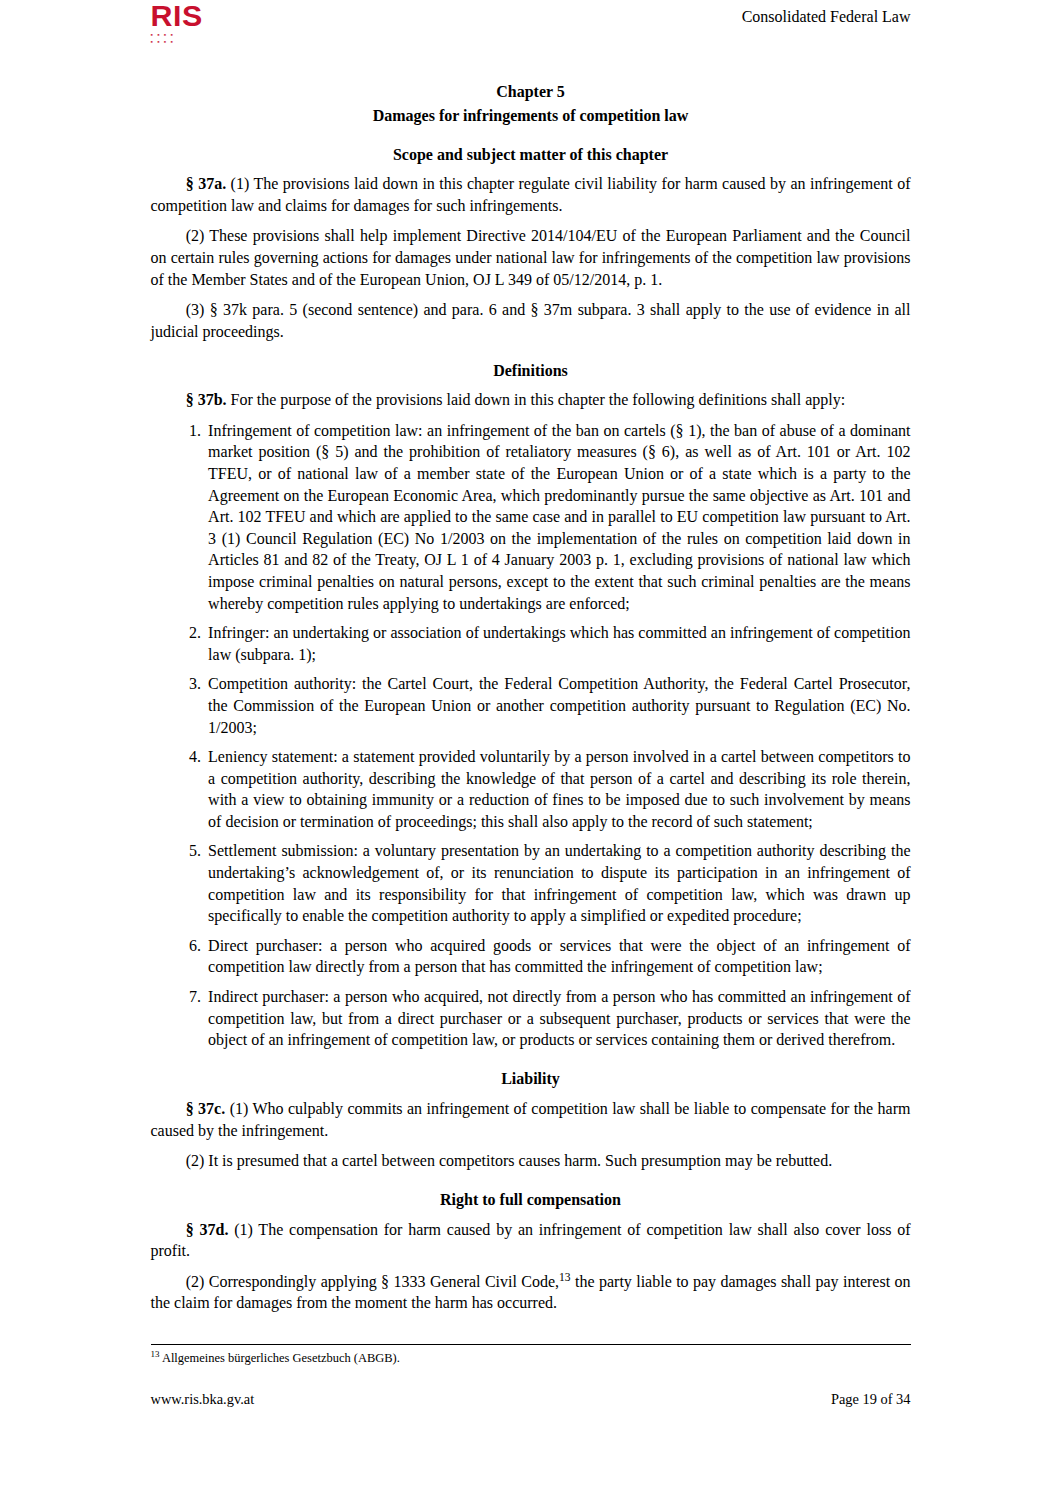RIS ▪ ▪ ▪ ▪
▪ ▪ ▪ ▪
Consolidated Federal Law
Chapter 5
Damages for infringements of competition law
Scope and subject matter of this chapter
§ 37a. (1) The provisions laid down in this chapter regulate civil liability for harm caused by an infringement of competition law and claims for damages for such infringements.
(2) These provisions shall help implement Directive 2014/104/EU of the European Parliament and the Council on certain rules governing actions for damages under national law for infringements of the competition law provisions of the Member States and of the European Union, OJ L 349 of 05/12/2014, p. 1.
(3) § 37k para. 5 (second sentence) and para. 6 and § 37m subpara. 3 shall apply to the use of evidence in all judicial proceedings.
Definitions
§ 37b. For the purpose of the provisions laid down in this chapter the following definitions shall apply:
Infringement of competition law: an infringement of the ban on cartels (§ 1), the ban of abuse of a dominant market position (§ 5) and the prohibition of retaliatory measures (§ 6), as well as of Art. 101 or Art. 102 TFEU, or of national law of a member state of the European Union or of a state which is a party to the Agreement on the European Economic Area, which predominantly pursue the same objective as Art. 101 and Art. 102 TFEU and which are applied to the same case and in parallel to EU competition law pursuant to Art. 3 (1) Council Regulation (EC) No 1/2003 on the implementation of the rules on competition laid down in Articles 81 and 82 of the Treaty, OJ L 1 of 4 January 2003 p. 1, excluding provisions of national law which impose criminal penalties on natural persons, except to the extent that such criminal penalties are the means whereby competition rules applying to undertakings are enforced;
Infringer: an undertaking or association of undertakings which has committed an infringement of competition law (subpara. 1);
Competition authority: the Cartel Court, the Federal Competition Authority, the Federal Cartel Prosecutor, the Commission of the European Union or another competition authority pursuant to Regulation (EC) No. 1/2003;
Leniency statement: a statement provided voluntarily by a person involved in a cartel between competitors to a competition authority, describing the knowledge of that person of a cartel and describing its role therein, with a view to obtaining immunity or a reduction of fines to be imposed due to such involvement by means of decision or termination of proceedings; this shall also apply to the record of such statement;
Settlement submission: a voluntary presentation by an undertaking to a competition authority describing the undertaking’s acknowledgement of, or its renunciation to dispute its participation in an infringement of competition law and its responsibility for that infringement of competition law, which was drawn up specifically to enable the competition authority to apply a simplified or expedited procedure;
Direct purchaser: a person who acquired goods or services that were the object of an infringement of competition law directly from a person that has committed the infringement of competition law;
Indirect purchaser: a person who acquired, not directly from a person who has committed an infringement of competition law, but from a direct purchaser or a subsequent purchaser, products or services that were the object of an infringement of competition law, or products or services containing them or derived therefrom.
Liability
§ 37c. (1) Who culpably commits an infringement of competition law shall be liable to compensate for the harm caused by the infringement.
(2) It is presumed that a cartel between competitors causes harm. Such presumption may be rebutted.
Right to full compensation
§ 37d. (1) The compensation for harm caused by an infringement of competition law shall also cover loss of profit.
(2) Correspondingly applying § 1333 General Civil Code,13 the party liable to pay damages shall pay interest on the claim for damages from the moment the harm has occurred.
13 Allgemeines bürgerliches Gesetzbuch (ABGB).
www.ris.bka.gv.at Page 19 of 34